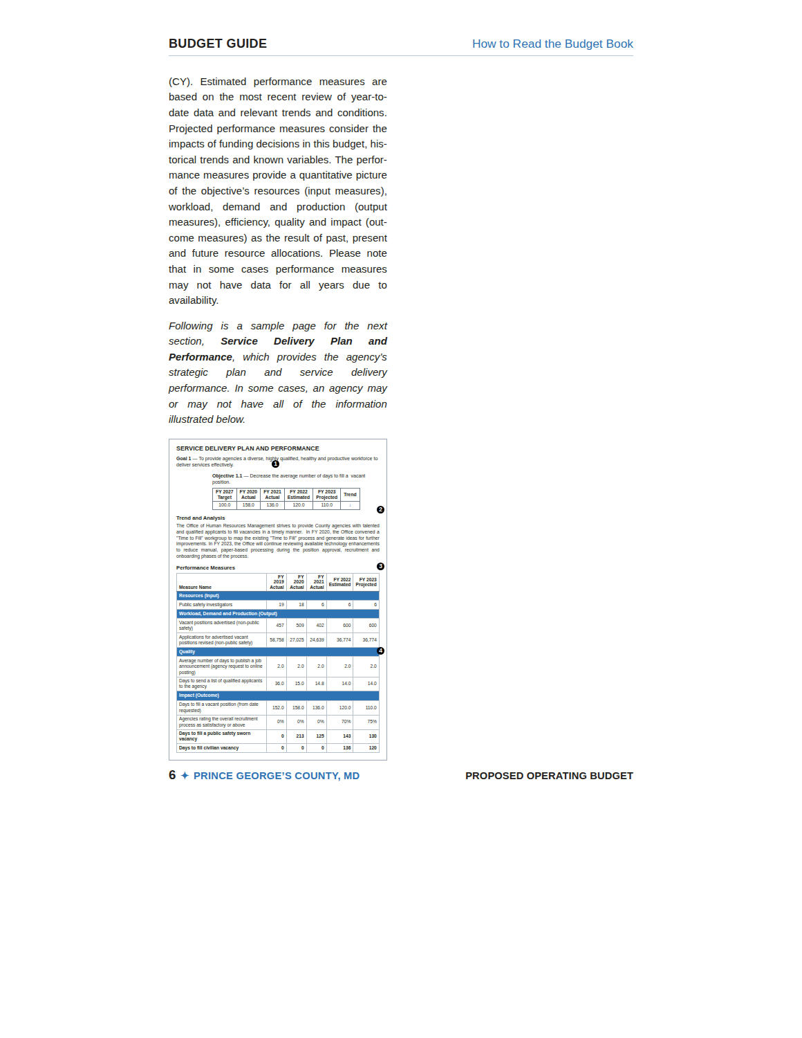BUDGET GUIDE
How to Read the Budget Book
(CY). Estimated performance measures are based on the most recent review of year-to-date data and relevant trends and conditions. Projected performance measures consider the impacts of funding decisions in this budget, historical trends and known variables. The performance measures provide a quantitative picture of the objective’s resources (input measures), workload, demand and production (output measures), efficiency, quality and impact (outcome measures) as the result of past, present and future resource allocations. Please note that in some cases performance measures may not have data for all years due to availability.
Following is a sample page for the next section, Service Delivery Plan and Performance, which provides the agency’s strategic plan and service delivery performance. In some cases, an agency may or may not have all of the information illustrated below.
1 2 3 4
SERVICE DELIVERY PLAN AND PERFORMANCE
Goal 1 — To provide agencies a diverse, highly qualified, healthy and productive workforce to deliver services effectively.
Objective 1.1 — Decrease the average number of days to fill a vacant position.
| FY 2027 Target | FY 2020 Actual | FY 2021 Actual | FY 2022 Estimated | FY 2023 Projected | Trend |
| --- | --- | --- | --- | --- | --- |
| 100.0 | 158.0 | 136.0 | 120.0 | 110.0 | ↓ |
Trend and Analysis
The Office of Human Resources Management strives to provide County agencies with talented and qualified applicants to fill vacancies in a timely manner. In FY 2020, the Office convened a "Time to Fill" workgroup to map the existing "Time to Fill" process and generate ideas for further improvements. In FY 2023, the Office will continue reviewing available technology enhancements to reduce manual, paper-based processing during the position approval, recruitment and onboarding phases of the process.
Performance Measures
| Measure Name | FY 2019 Actual | FY 2020 Actual | FY 2021 Actual | FY 2022 Estimated | FY 2023 Projected |
| --- | --- | --- | --- | --- | --- |
| Resources (Input) |
| Public safety investigators | 19 | 18 | 6 | 6 | 6 |
| Workload, Demand and Production (Output) |
| Vacant positions advertised (non-public safety) | 457 | 509 | 402 | 600 | 600 |
| Applications for advertised vacant positions revised (non-public safety) | 58,758 | 27,025 | 24,639 | 36,774 | 36,774 |
| Quality |
| Average number of days to publish a job announcement (agency request to online posting) | 2.0 | 2.0 | 2.0 | 2.0 | 2.0 |
| Days to send a list of qualified applicants to the agency | 36.0 | 15.0 | 14.8 | 14.0 | 14.0 |
| Impact (Outcome) |
| Days to fill a vacant position (from date requested) | 152.0 | 158.0 | 136.0 | 120.0 | 110.0 |
| Agencies rating the overall recruitment process as satisfactory or above | 0% | 0% | 0% | 70% | 75% |
| Days to fill a public safety sworn vacancy | 0 | 213 | 125 | 143 | 130 |
| Days to fill civilian vacancy | 0 | 0 | 0 | 136 | 120 |
6✦PRINCE GEORGE’S COUNTY, MD
PROPOSED OPERATING BUDGET